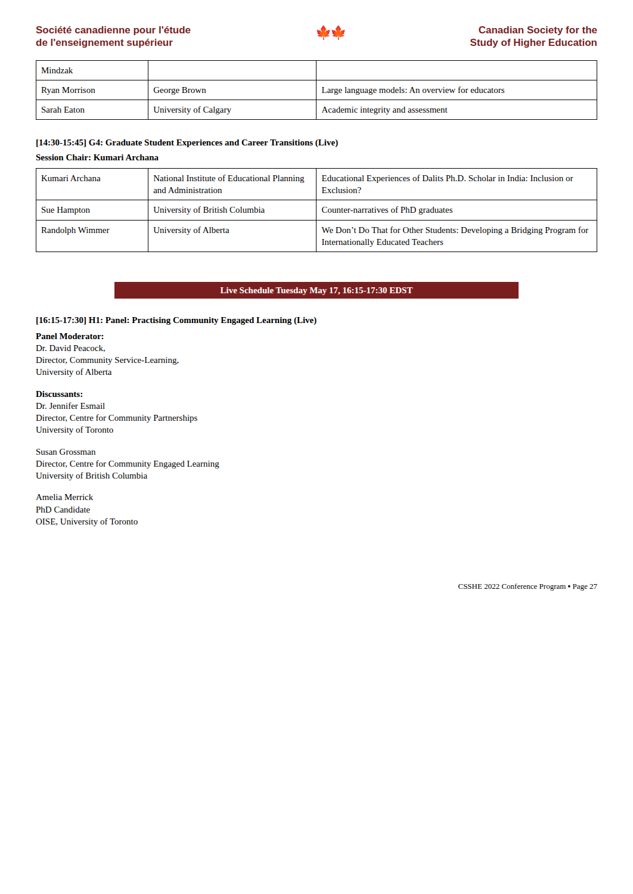Société canadienne pour l'étude
de l'enseignement supérieur
🍁🍁
Canadian Society for the
Study of Higher Education
| Mindzak | | |
| Ryan Morrison | George Brown | Large language models: An overview for educators |
| Sarah Eaton | University of Calgary | Academic integrity and assessment |
[14:30-15:45] G4: Graduate Student Experiences and Career Transitions (Live)
Session Chair: Kumari Archana
| Kumari Archana | National Institute of Educational Planning and Administration | Educational Experiences of Dalits Ph.D. Scholar in India: Inclusion or Exclusion? |
| Sue Hampton | University of British Columbia | Counter-narratives of PhD graduates |
| Randolph Wimmer | University of Alberta | We Don’t Do That for Other Students: Developing a Bridging Program for Internationally Educated Teachers |
Live Schedule Tuesday May 17, 16:15-17:30 EDST
[16:15-17:30] H1: Panel: Practising Community Engaged Learning (Live)
Panel Moderator:
Dr. David Peacock,
Director, Community Service-Learning,
University of Alberta
Discussants:
Dr. Jennifer Esmail
Director, Centre for Community Partnerships
University of Toronto
Susan Grossman
Director, Centre for Community Engaged Learning
University of British Columbia
Amelia Merrick
PhD Candidate
OISE, University of Toronto
CSSHE 2022 Conference Program ▪ Page 27